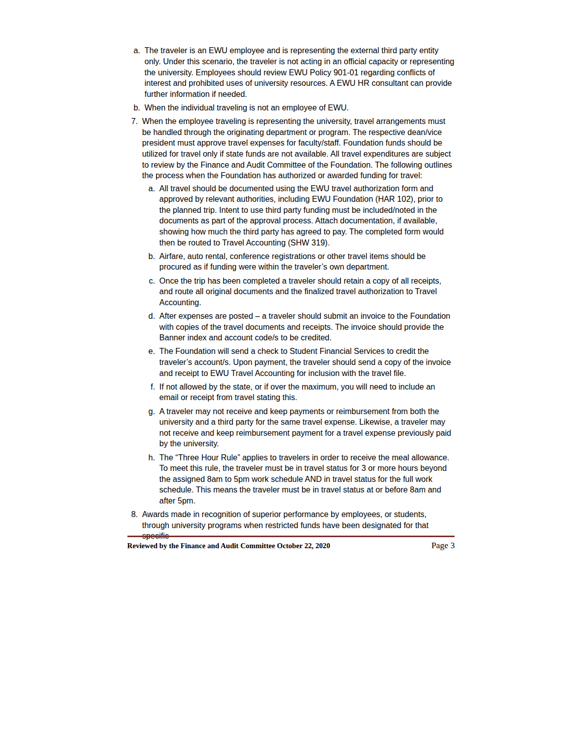The traveler is an EWU employee and is representing the external third party entity only. Under this scenario, the traveler is not acting in an official capacity or representing the university. Employees should review EWU Policy 901-01 regarding conflicts of interest and prohibited uses of university resources. A EWU HR consultant can provide further information if needed.
When the individual traveling is not an employee of EWU.
When the employee traveling is representing the university, travel arrangements must be handled through the originating department or program. The respective dean/vice president must approve travel expenses for faculty/staff. Foundation funds should be utilized for travel only if state funds are not available. All travel expenditures are subject to review by the Finance and Audit Committee of the Foundation. The following outlines the process when the Foundation has authorized or awarded funding for travel:
All travel should be documented using the EWU travel authorization form and approved by relevant authorities, including EWU Foundation (HAR 102), prior to the planned trip. Intent to use third party funding must be included/noted in the documents as part of the approval process. Attach documentation, if available, showing how much the third party has agreed to pay. The completed form would then be routed to Travel Accounting (SHW 319).
Airfare, auto rental, conference registrations or other travel items should be procured as if funding were within the traveler’s own department.
Once the trip has been completed a traveler should retain a copy of all receipts, and route all original documents and the finalized travel authorization to Travel Accounting.
After expenses are posted – a traveler should submit an invoice to the Foundation with copies of the travel documents and receipts. The invoice should provide the Banner index and account code/s to be credited.
The Foundation will send a check to Student Financial Services to credit the traveler’s account/s. Upon payment, the traveler should send a copy of the invoice and receipt to EWU Travel Accounting for inclusion with the travel file.
If not allowed by the state, or if over the maximum, you will need to include an email or receipt from travel stating this.
A traveler may not receive and keep payments or reimbursement from both the university and a third party for the same travel expense. Likewise, a traveler may not receive and keep reimbursement payment for a travel expense previously paid by the university.
The “Three Hour Rule” applies to travelers in order to receive the meal allowance. To meet this rule, the traveler must be in travel status for 3 or more hours beyond the assigned 8am to 5pm work schedule AND in travel status for the full work schedule. This means the traveler must be in travel status at or before 8am and after 5pm.
Awards made in recognition of superior performance by employees, or students, through university programs when restricted funds have been designated for that specific
Reviewed by the Finance and Audit Committee October 22, 2020 Page 3